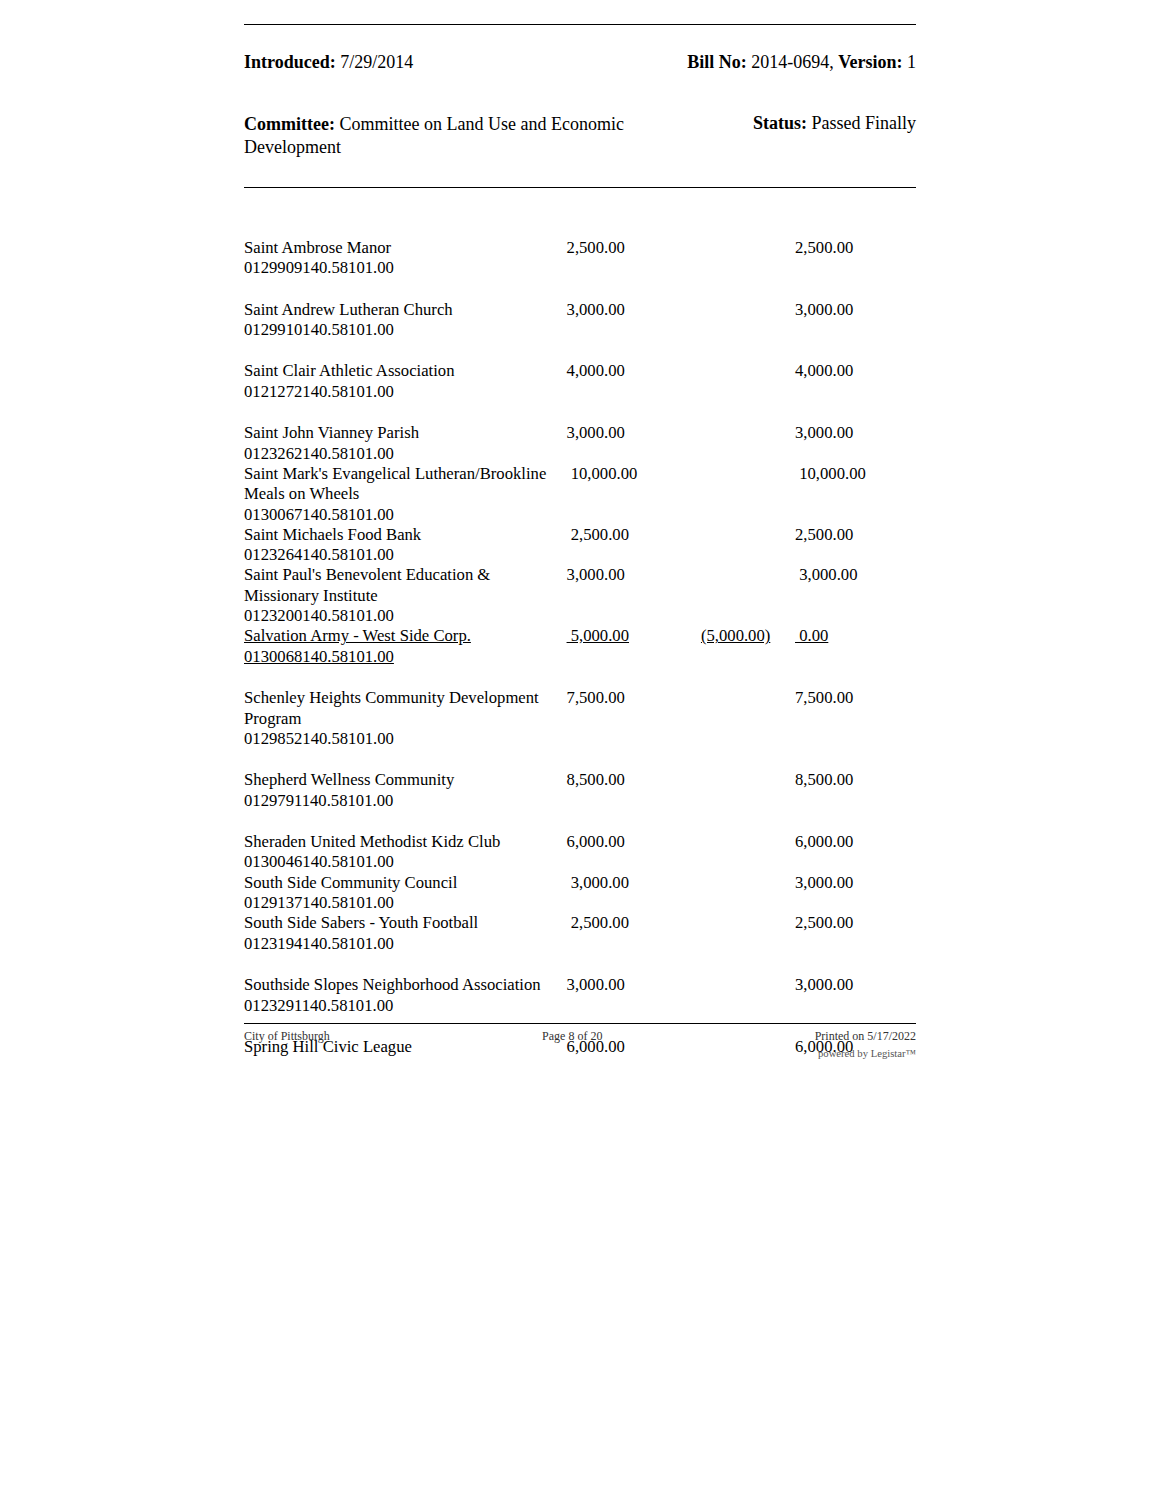Introduced: 7/29/2014
Bill No: 2014-0694, Version: 1
Committee: Committee on Land Use and Economic Development
Status: Passed Finally
| Saint Ambrose Manor 0129909140.58101.00 | 2,500.00 | | 2,500.00 |
| Saint Andrew Lutheran Church 0129910140.58101.00 | 3,000.00 | | 3,000.00 |
| Saint Clair Athletic Association 0121272140.58101.00 | 4,000.00 | | 4,000.00 |
| Saint John Vianney Parish 0123262140.58101.00 | 3,000.00 | | 3,000.00 |
| Saint Mark's Evangelical Lutheran/Brookline Meals on Wheels 0130067140.58101.00 | 10,000.00 | | 10,000.00 |
| Saint Michaels Food Bank 0123264140.58101.00 | 2,500.00 | | 2,500.00 |
| Saint Paul's Benevolent Education & Missionary Institute 0123200140.58101.00 | 3,000.00 | | 3,000.00 |
| Salvation Army - West Side Corp. 0130068140.58101.00 | 5,000.00 | (5,000.00) | 0.00 |
| Schenley Heights Community Development Program 0129852140.58101.00 | 7,500.00 | | 7,500.00 |
| Shepherd Wellness Community 0129791140.58101.00 | 8,500.00 | | 8,500.00 |
| Sheraden United Methodist Kidz Club 0130046140.58101.00 | 6,000.00 | | 6,000.00 |
| South Side Community Council 0129137140.58101.00 | 3,000.00 | | 3,000.00 |
| South Side Sabers - Youth Football 0123194140.58101.00 | 2,500.00 | | 2,500.00 |
| Southside Slopes Neighborhood Association 0123291140.58101.00 | 3,000.00 | | 3,000.00 |
| Spring Hill Civic League | 6,000.00 | | 6,000.00 |
City of Pittsburgh
Page 8 of 20
Printed on 5/17/2022
powered by Legistar™